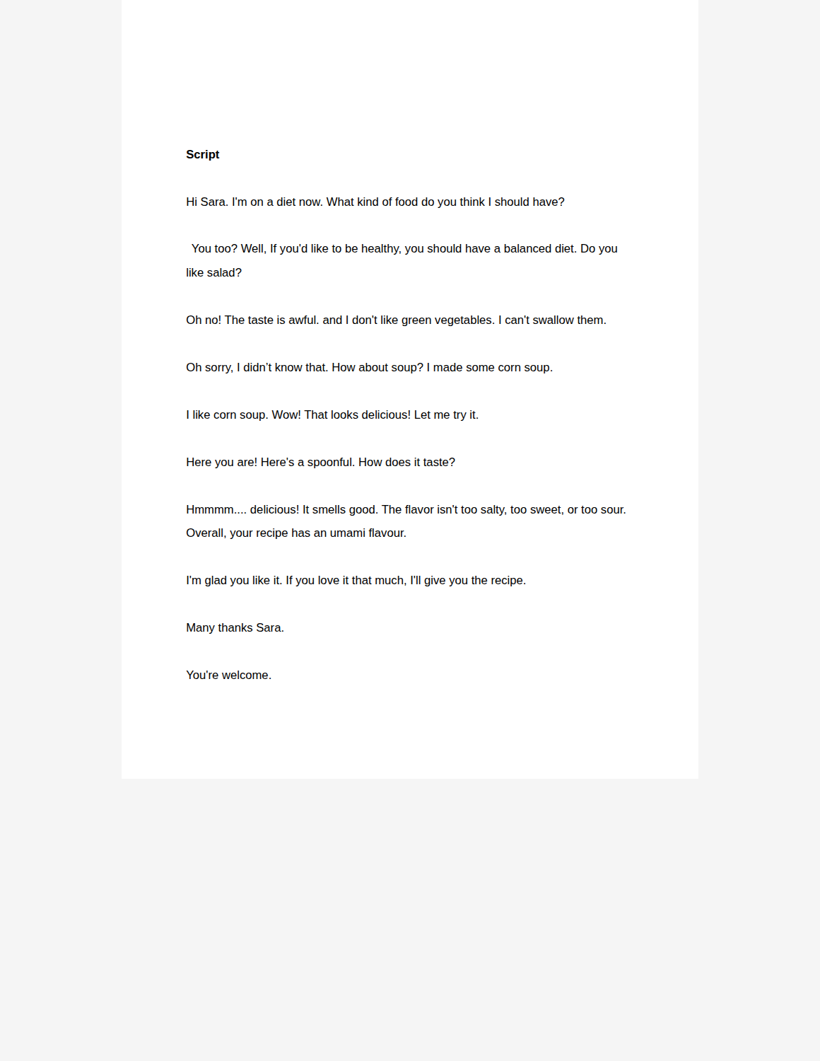Script
Hi Sara. I'm on a diet now. What kind of food do you think I should have?
You too? Well, If you'd like to be healthy, you should have a balanced diet. Do you like salad?
Oh no! The taste is awful. and I don't like green vegetables. I can't swallow them.
Oh sorry, I didn’t know that. How about soup? I made some corn soup.
I like corn soup. Wow! That looks delicious! Let me try it.
Here you are! Here's a spoonful. How does it taste?
Hmmmm.... delicious! It smells good. The flavor isn't too salty, too sweet, or too sour. Overall, your recipe has an umami flavour.
I'm glad you like it. If you love it that much, I'll give you the recipe.
Many thanks Sara.
You're welcome.